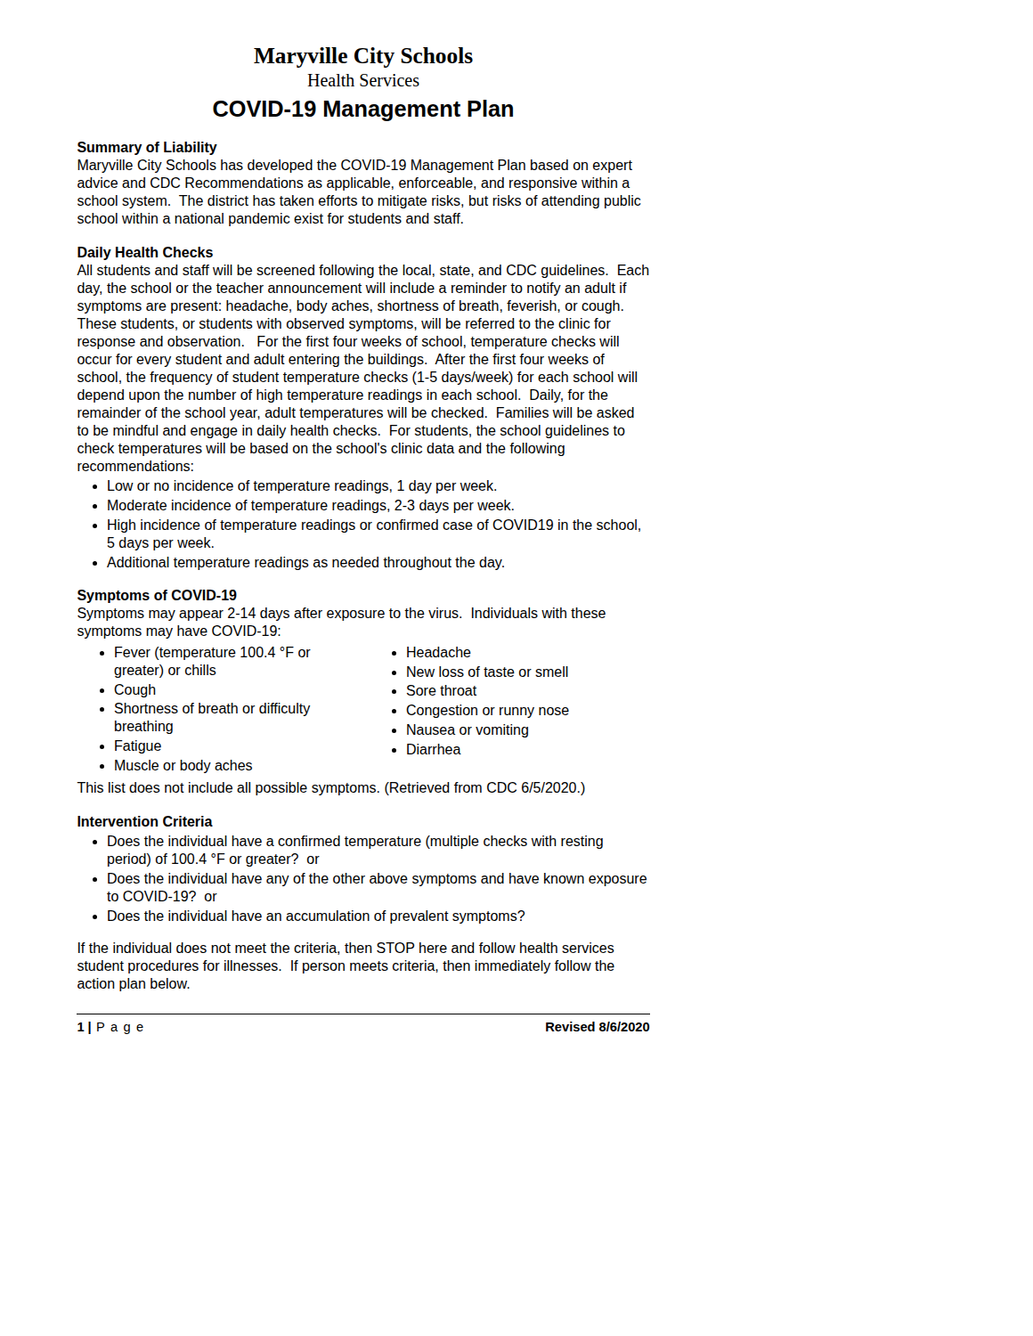Maryville City Schools
Health Services
COVID-19 Management Plan
Summary of Liability
Maryville City Schools has developed the COVID-19 Management Plan based on expert advice and CDC Recommendations as applicable, enforceable, and responsive within a school system. The district has taken efforts to mitigate risks, but risks of attending public school within a national pandemic exist for students and staff.
Daily Health Checks
All students and staff will be screened following the local, state, and CDC guidelines. Each day, the school or the teacher announcement will include a reminder to notify an adult if symptoms are present: headache, body aches, shortness of breath, feverish, or cough. These students, or students with observed symptoms, will be referred to the clinic for response and observation. For the first four weeks of school, temperature checks will occur for every student and adult entering the buildings. After the first four weeks of school, the frequency of student temperature checks (1-5 days/week) for each school will depend upon the number of high temperature readings in each school. Daily, for the remainder of the school year, adult temperatures will be checked. Families will be asked to be mindful and engage in daily health checks. For students, the school guidelines to check temperatures will be based on the school's clinic data and the following recommendations:
Low or no incidence of temperature readings, 1 day per week.
Moderate incidence of temperature readings, 2-3 days per week.
High incidence of temperature readings or confirmed case of COVID19 in the school, 5 days per week.
Additional temperature readings as needed throughout the day.
Symptoms of COVID-19
Symptoms may appear 2-14 days after exposure to the virus. Individuals with these symptoms may have COVID-19:
Fever (temperature 100.4 °F or greater) or chills
Cough
Shortness of breath or difficulty breathing
Fatigue
Muscle or body aches
Headache
New loss of taste or smell
Sore throat
Congestion or runny nose
Nausea or vomiting
Diarrhea
This list does not include all possible symptoms. (Retrieved from CDC 6/5/2020.)
Intervention Criteria
Does the individual have a confirmed temperature (multiple checks with resting period) of 100.4 °F or greater? or
Does the individual have any of the other above symptoms and have known exposure to COVID-19? or
Does the individual have an accumulation of prevalent symptoms?
If the individual does not meet the criteria, then STOP here and follow health services student procedures for illnesses. If person meets criteria, then immediately follow the action plan below.
1 | P a g e
Revised 8/6/2020